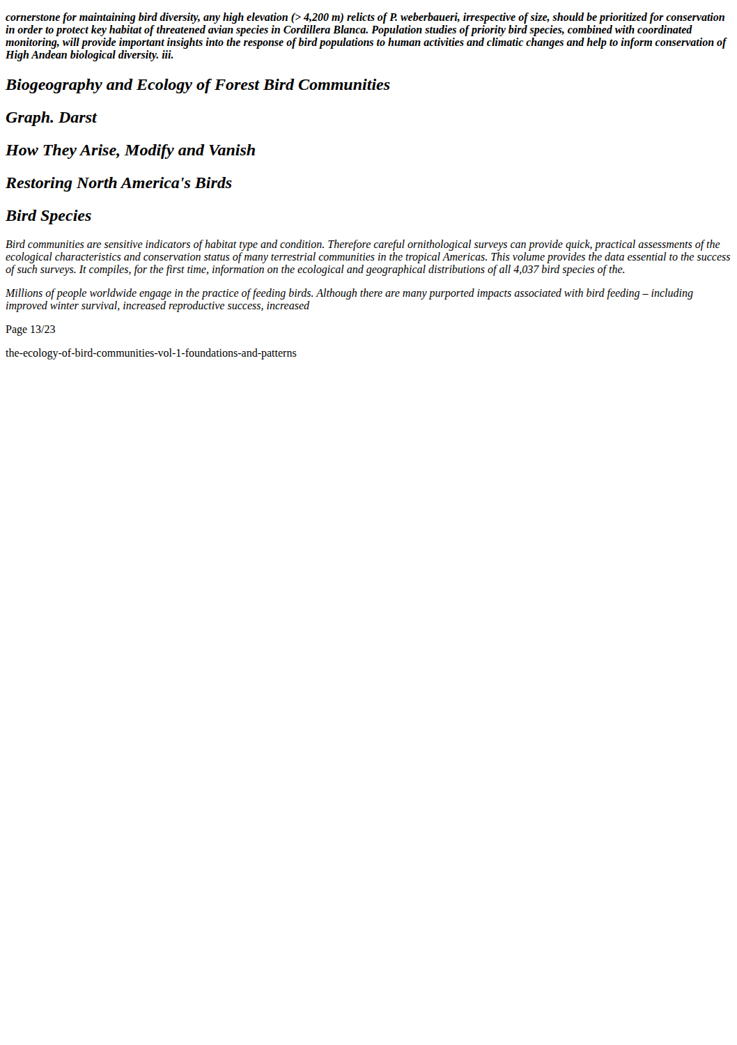cornerstone for maintaining bird diversity, any high elevation (> 4,200 m) relicts of P. weberbaueri, irrespective of size, should be prioritized for conservation in order to protect key habitat of threatened avian species in Cordillera Blanca. Population studies of priority bird species, combined with coordinated monitoring, will provide important insights into the response of bird populations to human activities and climatic changes and help to inform conservation of High Andean biological diversity. iii.
Biogeography and Ecology of Forest Bird Communities
Graph. Darst
How They Arise, Modify and Vanish
Restoring North America's Birds
Bird Species
Bird communities are sensitive indicators of habitat type and condition. Therefore careful ornithological surveys can provide quick, practical assessments of the ecological characteristics and conservation status of many terrestrial communities in the tropical Americas. This volume provides the data essential to the success of such surveys. It compiles, for the first time, information on the ecological and geographical distributions of all 4,037 bird species of the.
Millions of people worldwide engage in the practice of feeding birds. Although there are many purported impacts associated with bird feeding – including improved winter survival, increased reproductive success, increased
Page 13/23
the-ecology-of-bird-communities-vol-1-foundations-and-patterns